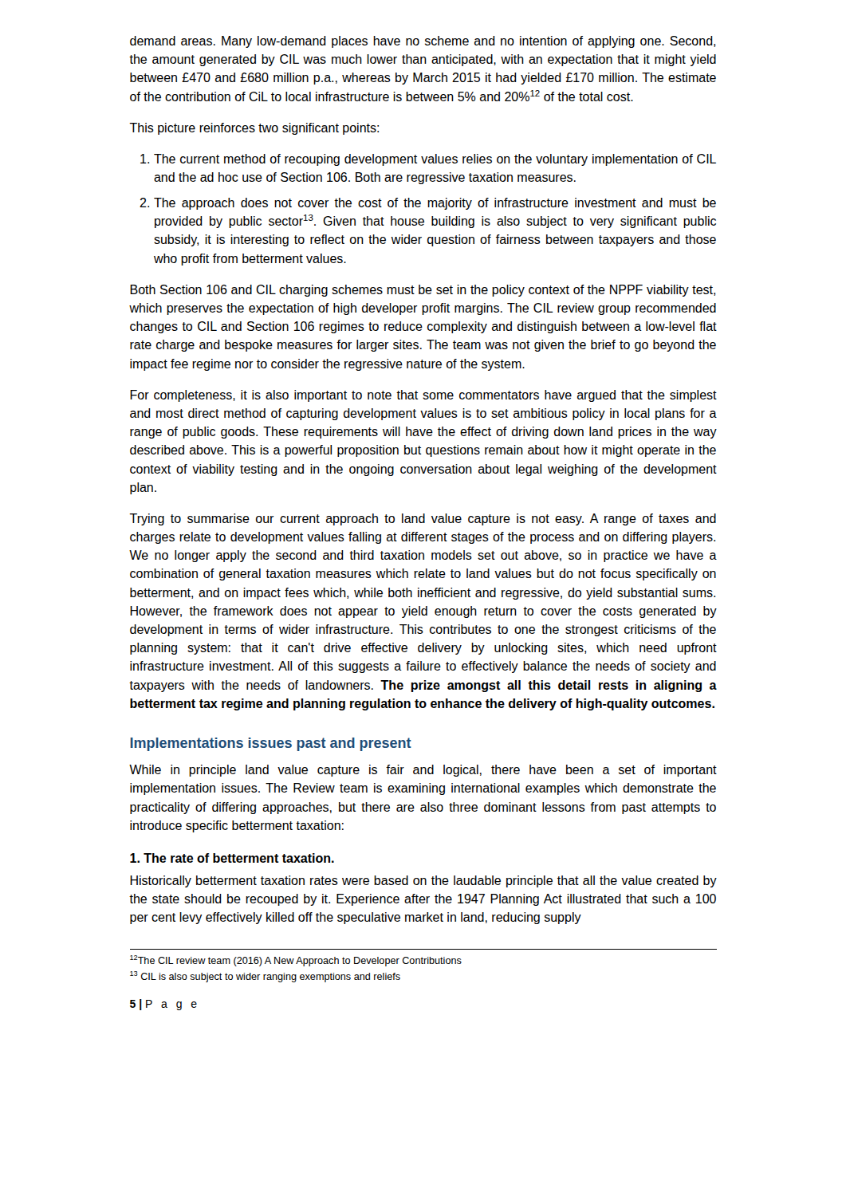demand areas. Many low-demand places have no scheme and no intention of applying one. Second, the amount generated by CIL was much lower than anticipated, with an expectation that it might yield between £470 and £680 million p.a., whereas by March 2015 it had yielded £170 million. The estimate of the contribution of CiL to local infrastructure is between 5% and 20%12 of the total cost.
This picture reinforces two significant points:
The current method of recouping development values relies on the voluntary implementation of CIL and the ad hoc use of Section 106. Both are regressive taxation measures.
The approach does not cover the cost of the majority of infrastructure investment and must be provided by public sector13. Given that house building is also subject to very significant public subsidy, it is interesting to reflect on the wider question of fairness between taxpayers and those who profit from betterment values.
Both Section 106 and CIL charging schemes must be set in the policy context of the NPPF viability test, which preserves the expectation of high developer profit margins. The CIL review group recommended changes to CIL and Section 106 regimes to reduce complexity and distinguish between a low-level flat rate charge and bespoke measures for larger sites. The team was not given the brief to go beyond the impact fee regime nor to consider the regressive nature of the system.
For completeness, it is also important to note that some commentators have argued that the simplest and most direct method of capturing development values is to set ambitious policy in local plans for a range of public goods. These requirements will have the effect of driving down land prices in the way described above. This is a powerful proposition but questions remain about how it might operate in the context of viability testing and in the ongoing conversation about legal weighing of the development plan.
Trying to summarise our current approach to land value capture is not easy. A range of taxes and charges relate to development values falling at different stages of the process and on differing players. We no longer apply the second and third taxation models set out above, so in practice we have a combination of general taxation measures which relate to land values but do not focus specifically on betterment, and on impact fees which, while both inefficient and regressive, do yield substantial sums. However, the framework does not appear to yield enough return to cover the costs generated by development in terms of wider infrastructure. This contributes to one the strongest criticisms of the planning system: that it can't drive effective delivery by unlocking sites, which need upfront infrastructure investment. All of this suggests a failure to effectively balance the needs of society and taxpayers with the needs of landowners. The prize amongst all this detail rests in aligning a betterment tax regime and planning regulation to enhance the delivery of high-quality outcomes.
Implementations issues past and present
While in principle land value capture is fair and logical, there have been a set of important implementation issues. The Review team is examining international examples which demonstrate the practicality of differing approaches, but there are also three dominant lessons from past attempts to introduce specific betterment taxation:
1. The rate of betterment taxation.
Historically betterment taxation rates were based on the laudable principle that all the value created by the state should be recouped by it. Experience after the 1947 Planning Act illustrated that such a 100 per cent levy effectively killed off the speculative market in land, reducing supply
12The CIL review team (2016) A New Approach to Developer Contributions
13 CIL is also subject to wider ranging exemptions and reliefs
5 | P a g e